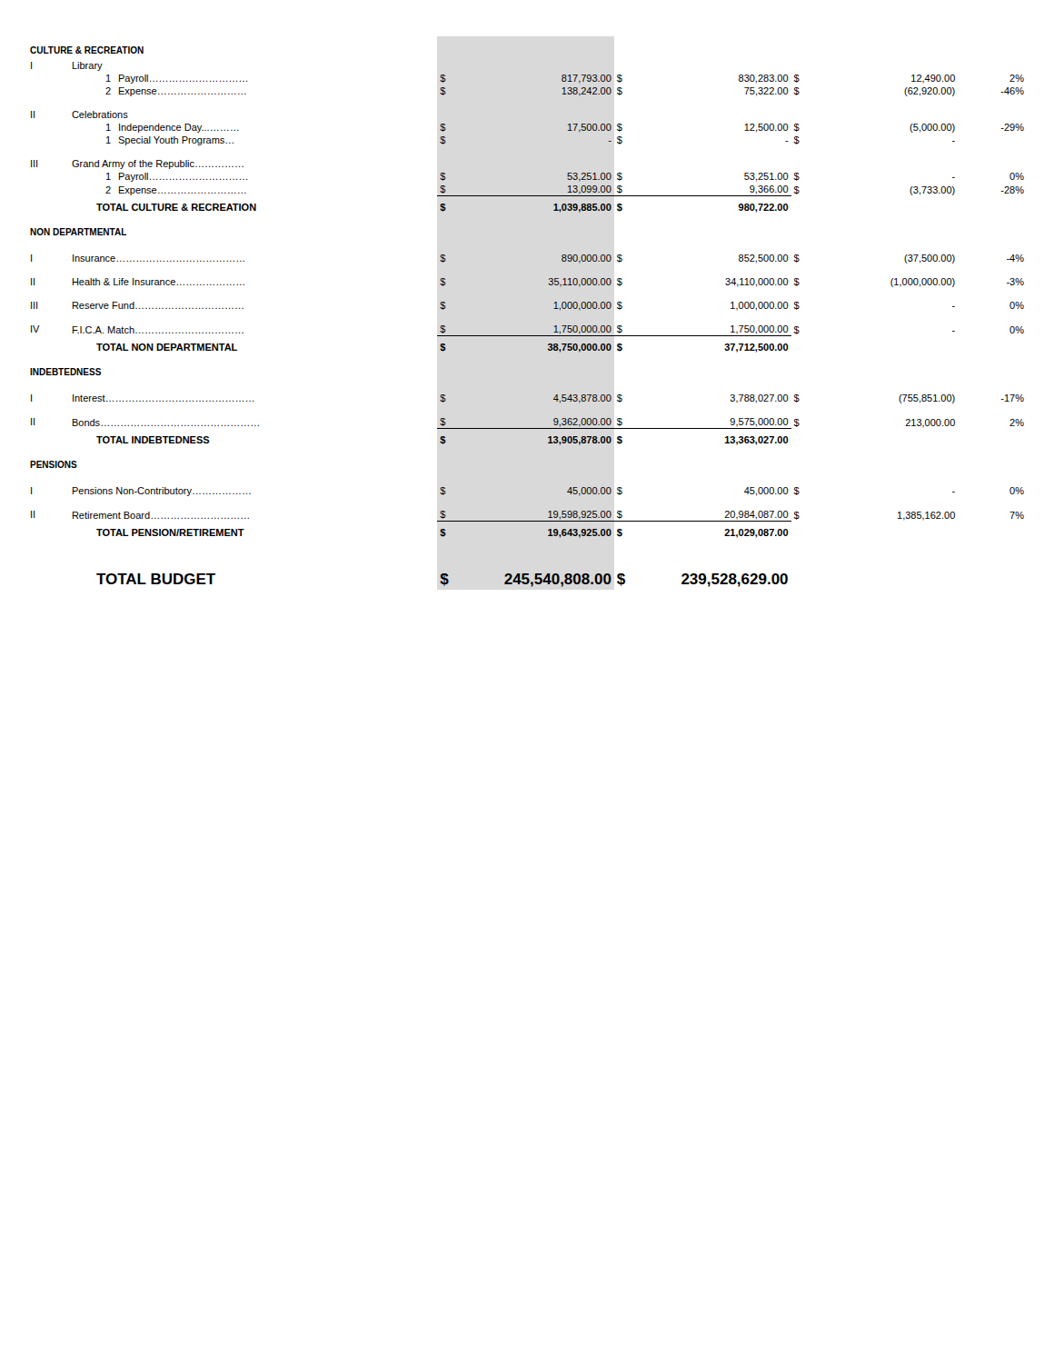| CULTURE & RECREATION | | | | | | | |
| I | Library | | | | | | | |
| | 1 Payroll ………………………… | $ | 817,793.00 | $ | 830,283.00 | $ | 12,490.00 | 2% |
| | 2 Expense ……………………… | $ | 138,242.00 | $ | 75,322.00 | $ | (62,920.00) | -46% |
| II | Celebrations | | | | | | | |
| | 1 Independence Day ...……… | $ | 17,500.00 | $ | 12,500.00 | $ | (5,000.00) | -29% |
| | 1 Special Youth Programs … | $ | - | $ | - | $ | - | |
| III | Grand Army of the Republic …………… | | | | | | | |
| | 1 Payroll ………………………… | $ | 53,251.00 | $ | 53,251.00 | $ | - | 0% |
| | 2 Expense ……………………… | $ | 13,099.00 | $ | 9,366.00 | $ | (3,733.00) | -28% |
| | TOTAL CULTURE & RECREATION | $ | 1,039,885.00 | $ | 980,722.00 | | | |
| NON DEPARTMENTAL | | | | | | | |
| I | Insurance ………………………………… | $ | 890,000.00 | $ | 852,500.00 | $ | (37,500.00) | -4% |
| II | Health & Life Insurance ………………… | $ | 35,110,000.00 | $ | 34,110,000.00 | $ | (1,000,000.00) | -3% |
| III | Reserve Fund …………………………… | $ | 1,000,000.00 | $ | 1,000,000.00 | $ | - | 0% |
| IV | F.I.C.A. Match …………………………… | $ | 1,750,000.00 | $ | 1,750,000.00 | $ | - | 0% |
| | TOTAL NON DEPARTMENTAL | $ | 38,750,000.00 | $ | 37,712,500.00 | | | |
| INDEBTEDNESS | | | | | | | |
| I | Interest ……………………………………… | $ | 4,543,878.00 | $ | 3,788,027.00 | $ | (755,851.00) | -17% |
| II | Bonds ………………………………………… | $ | 9,362,000.00 | $ | 9,575,000.00 | $ | 213,000.00 | 2% |
| | TOTAL INDEBTEDNESS | $ | 13,905,878.00 | $ | 13,363,027.00 | | | |
| PENSIONS | | | | | | | |
| I | Pensions Non-Contributory ……………… | $ | 45,000.00 | $ | 45,000.00 | $ | - | 0% |
| II | Retirement Board ………………………… | $ | 19,598,925.00 | $ | 20,984,087.00 | $ | 1,385,162.00 | 7% |
| | TOTAL PENSION/RETIREMENT | $ | 19,643,925.00 | $ | 21,029,087.00 | | | |
| | TOTAL BUDGET | $ | 245,540,808.00 | $ | 239,528,629.00 | | | |